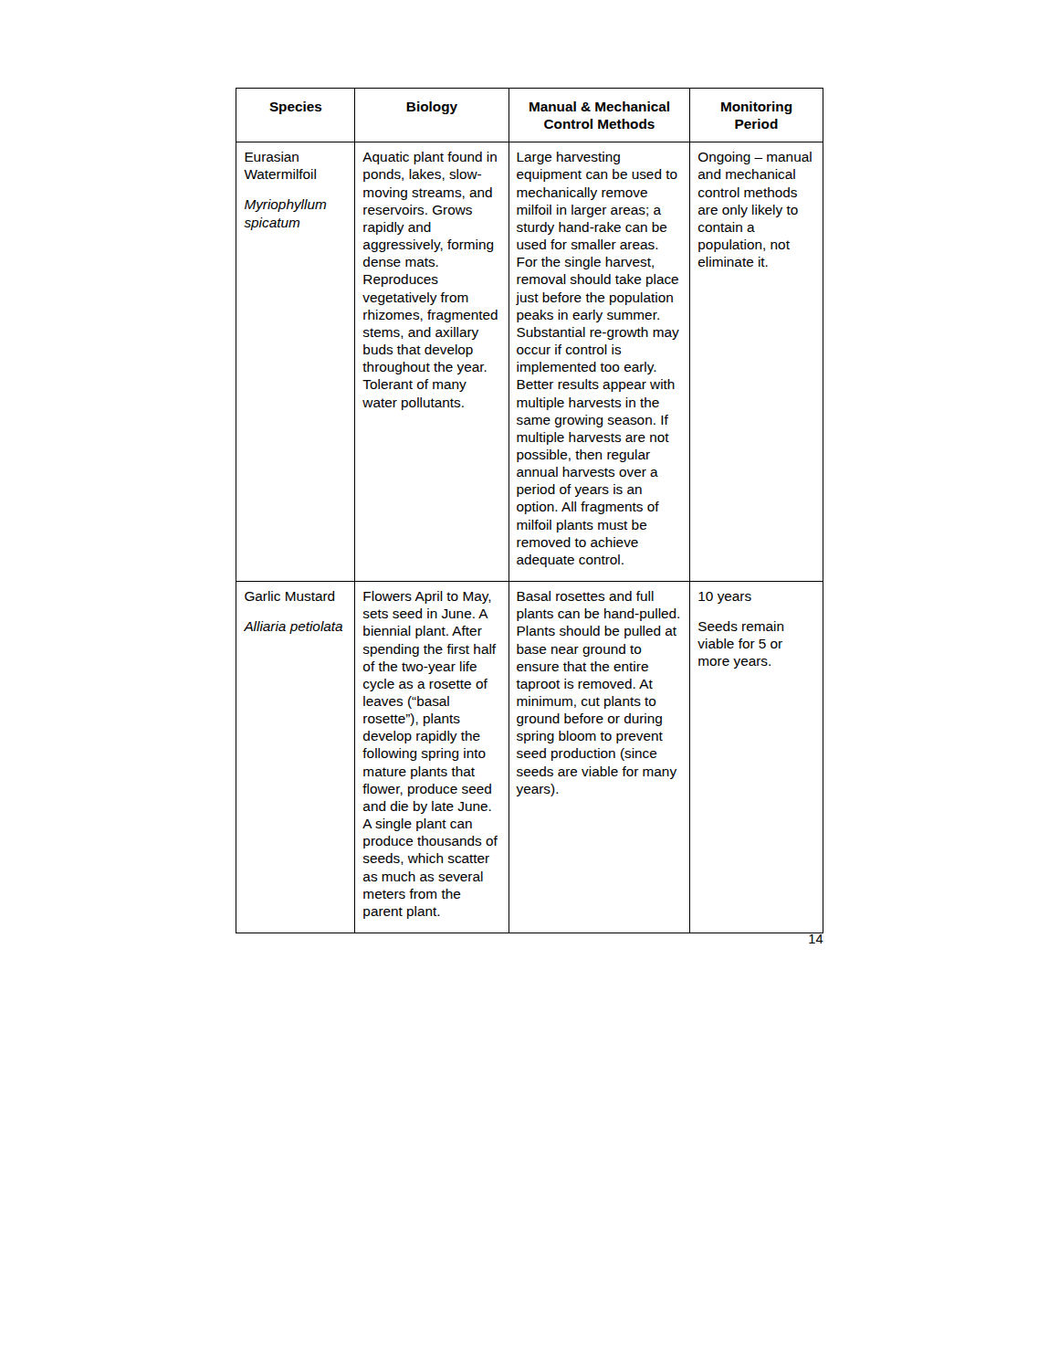| Species | Biology | Manual & Mechanical Control Methods | Monitoring Period |
| --- | --- | --- | --- |
| Eurasian Watermilfoil Myriophyllum spicatum | Aquatic plant found in ponds, lakes, slow-moving streams, and reservoirs. Grows rapidly and aggressively, forming dense mats. Reproduces vegetatively from rhizomes, fragmented stems, and axillary buds that develop throughout the year. Tolerant of many water pollutants. | Large harvesting equipment can be used to mechanically remove milfoil in larger areas; a sturdy hand-rake can be used for smaller areas. For the single harvest, removal should take place just before the population peaks in early summer. Substantial re-growth may occur if control is implemented too early. Better results appear with multiple harvests in the same growing season. If multiple harvests are not possible, then regular annual harvests over a period of years is an option. All fragments of milfoil plants must be removed to achieve adequate control. | Ongoing – manual and mechanical control methods are only likely to contain a population, not eliminate it. |
| Garlic Mustard Alliaria petiolata | Flowers April to May, sets seed in June. A biennial plant. After spending the first half of the two-year life cycle as a rosette of leaves (“basal rosette”), plants develop rapidly the following spring into mature plants that flower, produce seed and die by late June. A single plant can produce thousands of seeds, which scatter as much as several meters from the parent plant. | Basal rosettes and full plants can be hand-pulled. Plants should be pulled at base near ground to ensure that the entire taproot is removed. At minimum, cut plants to ground before or during spring bloom to prevent seed production (since seeds are viable for many years). | 10 years Seeds remain viable for 5 or more years. |
14